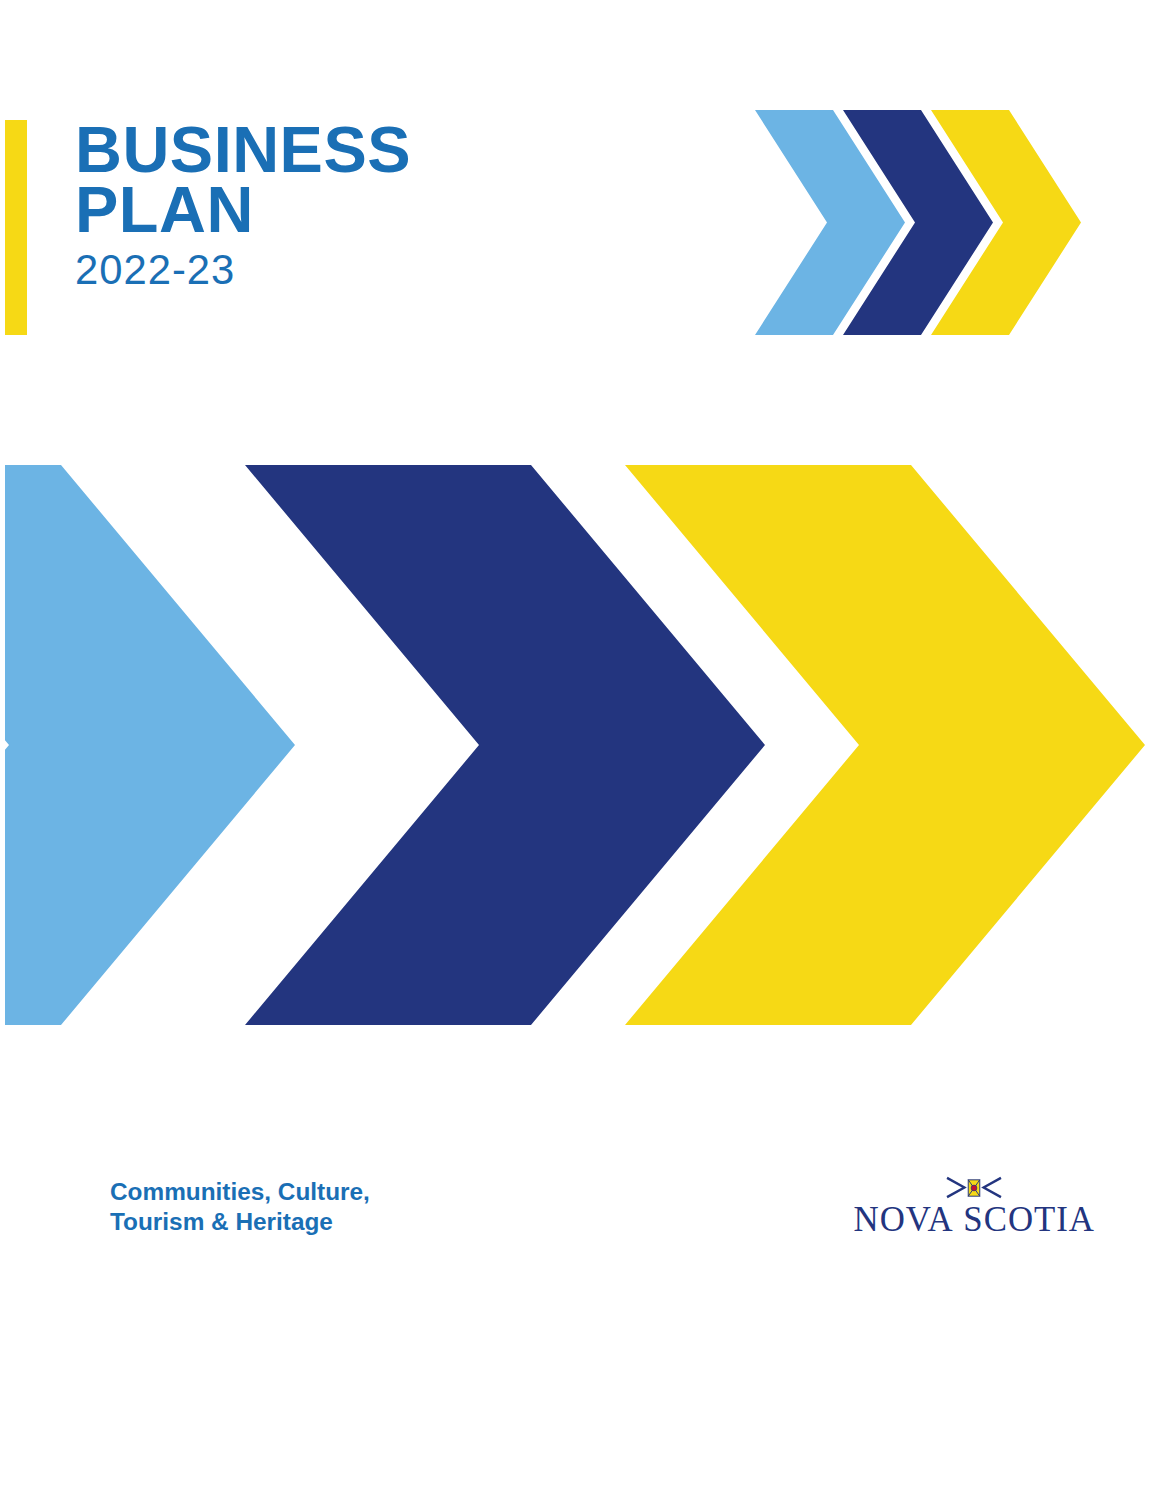Business
Plan
2022-23
Communities, Culture,
Tourism & Heritage
NOVA SCOTIA